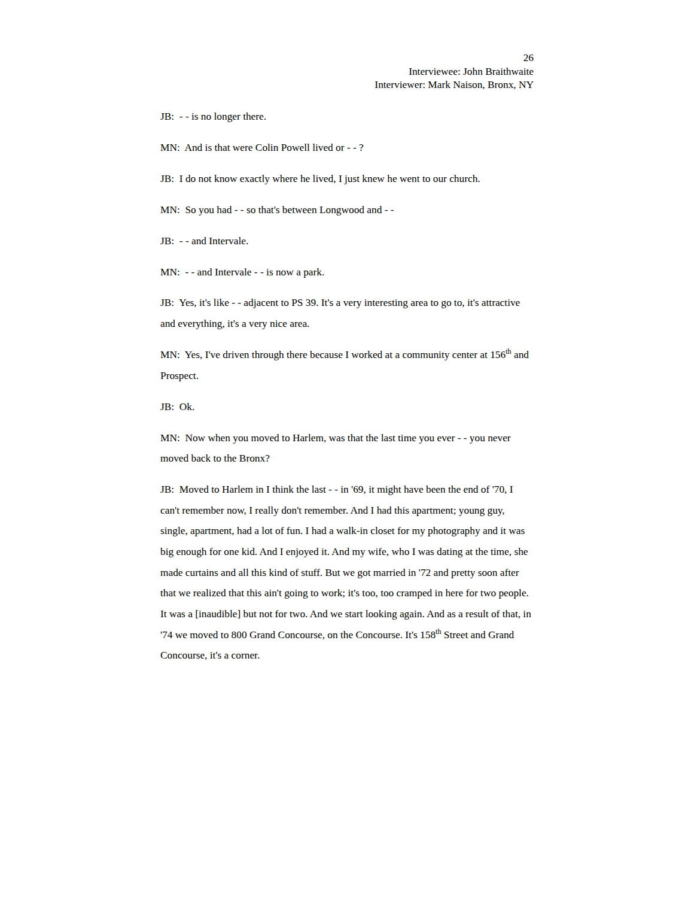26
Interviewee: John Braithwaite
Interviewer: Mark Naison, Bronx, NY
JB: - - is no longer there.
MN: And is that were Colin Powell lived or - - ?
JB: I do not know exactly where he lived, I just knew he went to our church.
MN: So you had - - so that's between Longwood and - -
JB: - - and Intervale.
MN: - - and Intervale - - is now a park.
JB: Yes, it's like - - adjacent to PS 39. It's a very interesting area to go to, it's attractive and everything, it's a very nice area.
MN: Yes, I've driven through there because I worked at a community center at 156th and Prospect.
JB: Ok.
MN: Now when you moved to Harlem, was that the last time you ever - - you never moved back to the Bronx?
JB: Moved to Harlem in I think the last - - in '69, it might have been the end of '70, I can't remember now, I really don't remember. And I had this apartment; young guy, single, apartment, had a lot of fun. I had a walk-in closet for my photography and it was big enough for one kid. And I enjoyed it. And my wife, who I was dating at the time, she made curtains and all this kind of stuff. But we got married in '72 and pretty soon after that we realized that this ain't going to work; it's too, too cramped in here for two people. It was a [inaudible] but not for two. And we start looking again. And as a result of that, in '74 we moved to 800 Grand Concourse, on the Concourse. It's 158th Street and Grand Concourse, it's a corner.